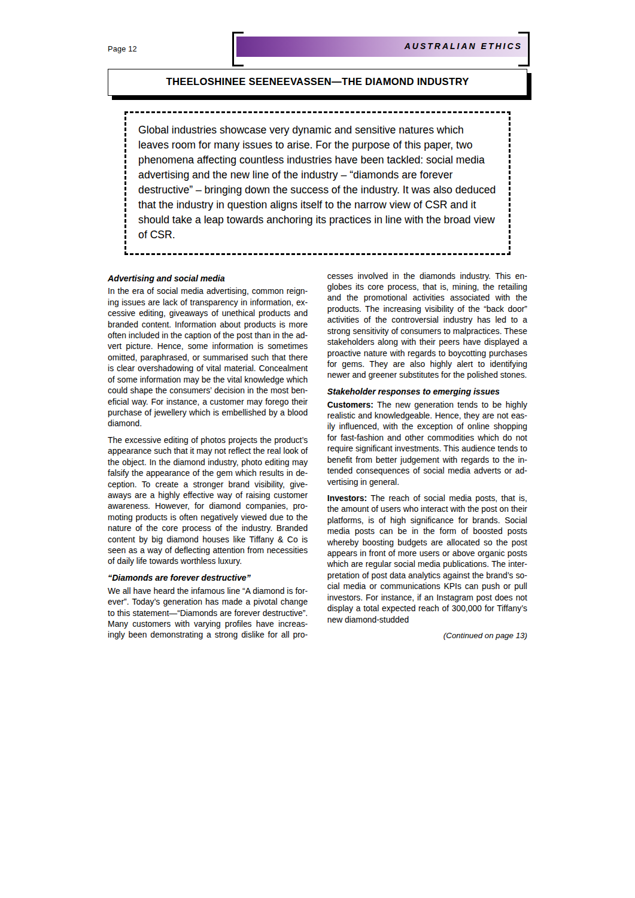Page 12
AUSTRALIAN ETHICS
THEELOSHINEE SEENEEVASSEN—THE DIAMOND INDUSTRY
Global industries showcase very dynamic and sensitive natures which leaves room for many issues to arise. For the purpose of this paper, two phenomena affecting countless industries have been tackled: social media advertising and the new line of the industry – “diamonds are forever destructive” – bringing down the success of the industry. It was also deduced that the industry in question aligns itself to the narrow view of CSR and it should take a leap towards anchoring its practices in line with the broad view of CSR.
Advertising and social media
In the era of social media advertising, common reigning issues are lack of transparency in information, excessive editing, giveaways of unethical products and branded content. Information about products is more often included in the caption of the post than in the advert picture. Hence, some information is sometimes omitted, paraphrased, or summarised such that there is clear overshadowing of vital material. Concealment of some information may be the vital knowledge which could shape the consumers’ decision in the most beneficial way. For instance, a customer may forego their purchase of jewellery which is embellished by a blood diamond.
The excessive editing of photos projects the product’s appearance such that it may not reflect the real look of the object. In the diamond industry, photo editing may falsify the appearance of the gem which results in deception. To create a stronger brand visibility, giveaways are a highly effective way of raising customer awareness. However, for diamond companies, promoting products is often negatively viewed due to the nature of the core process of the industry. Branded content by big diamond houses like Tiffany & Co is seen as a way of deflecting attention from necessities of daily life towards worthless luxury.
“Diamonds are forever destructive”
We all have heard the infamous line “A diamond is forever”. Today’s generation has made a pivotal change to this statement—“Diamonds are forever destructive”. Many customers with varying profiles have increasingly been demonstrating a strong dislike for all processes involved in the diamonds industry. This englobes its core process, that is, mining, the retailing and the promotional activities associated with the products. The increasing visibility of the “back door” activities of the controversial industry has led to a strong sensitivity of consumers to malpractices. These stakeholders along with their peers have displayed a proactive nature with regards to boycotting purchases for gems. They are also highly alert to identifying newer and greener substitutes for the polished stones.
Stakeholder responses to emerging issues
Customers: The new generation tends to be highly realistic and knowledgeable. Hence, they are not easily influenced, with the exception of online shopping for fast-fashion and other commodities which do not require significant investments. This audience tends to benefit from better judgement with regards to the intended consequences of social media adverts or advertising in general.
Investors: The reach of social media posts, that is, the amount of users who interact with the post on their platforms, is of high significance for brands. Social media posts can be in the form of boosted posts whereby boosting budgets are allocated so the post appears in front of more users or above organic posts which are regular social media publications. The interpretation of post data analytics against the brand’s social media or communications KPIs can push or pull investors. For instance, if an Instagram post does not display a total expected reach of 300,000 for Tiffany’s new diamond-studded
(Continued on page 13)